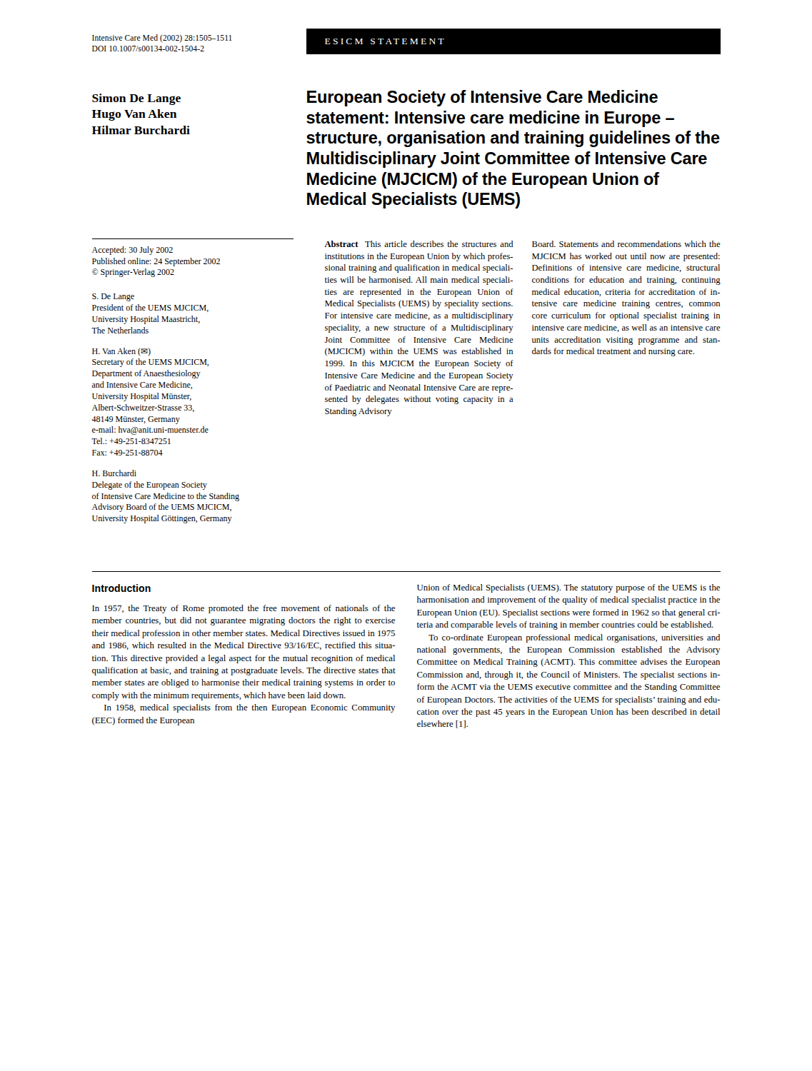Intensive Care Med (2002) 28:1505–1511
DOI 10.1007/s00134-002-1504-2
ESICM Statement
Simon De Lange
Hugo Van Aken
Hilmar Burchardi
European Society of Intensive Care Medicine statement: Intensive care medicine in Europe – structure, organisation and training guidelines of the Multidisciplinary Joint Committee of Intensive Care Medicine (MJCICM) of the European Union of Medical Specialists (UEMS)
Accepted: 30 July 2002
Published online: 24 September 2002
© Springer-Verlag 2002
S. De Lange
President of the UEMS MJCICM,
University Hospital Maastricht,
The Netherlands
H. Van Aken (✉)
Secretary of the UEMS MJCICM,
Department of Anaesthesiology
and Intensive Care Medicine,
University Hospital Münster,
Albert-Schweitzer-Strasse 33,
48149 Münster, Germany
e-mail: hva@anit.uni-muenster.de
Tel.: +49-251-8347251
Fax: +49-251-88704
H. Burchardi
Delegate of the European Society
of Intensive Care Medicine to the Standing
Advisory Board of the UEMS MJCICM,
University Hospital Göttingen, Germany
Abstract This article describes the structures and institutions in the European Union by which professional training and qualification in medical specialities will be harmonised. All main medical specialities are represented in the European Union of Medical Specialists (UEMS) by speciality sections. For intensive care medicine, as a multidisciplinary speciality, a new structure of a Multidisciplinary Joint Committee of Intensive Care Medicine (MJCICM) within the UEMS was established in 1999. In this MJCICM the European Society of Intensive Care Medicine and the European Society of Paediatric and Neonatal Intensive Care are represented by delegates without voting capacity in a Standing Advisory
Board. Statements and recommendations which the MJCICM has worked out until now are presented: Definitions of intensive care medicine, structural conditions for education and training, continuing medical education, criteria for accreditation of intensive care medicine training centres, common core curriculum for optional specialist training in intensive care medicine, as well as an intensive care units accreditation visiting programme and standards for medical treatment and nursing care.
Introduction
In 1957, the Treaty of Rome promoted the free movement of nationals of the member countries, but did not guarantee migrating doctors the right to exercise their medical profession in other member states. Medical Directives issued in 1975 and 1986, which resulted in the Medical Directive 93/16/EC, rectified this situation. This directive provided a legal aspect for the mutual recognition of medical qualification at basic, and training at postgraduate levels. The directive states that member states are obliged to harmonise their medical training systems in order to comply with the minimum requirements, which have been laid down.
In 1958, medical specialists from the then European Economic Community (EEC) formed the European
Union of Medical Specialists (UEMS). The statutory purpose of the UEMS is the harmonisation and improvement of the quality of medical specialist practice in the European Union (EU). Specialist sections were formed in 1962 so that general criteria and comparable levels of training in member countries could be established.
To co-ordinate European professional medical organisations, universities and national governments, the European Commission established the Advisory Committee on Medical Training (ACMT). This committee advises the European Commission and, through it, the Council of Ministers. The specialist sections inform the ACMT via the UEMS executive committee and the Standing Committee of European Doctors. The activities of the UEMS for specialists’ training and education over the past 45 years in the European Union has been described in detail elsewhere [1].